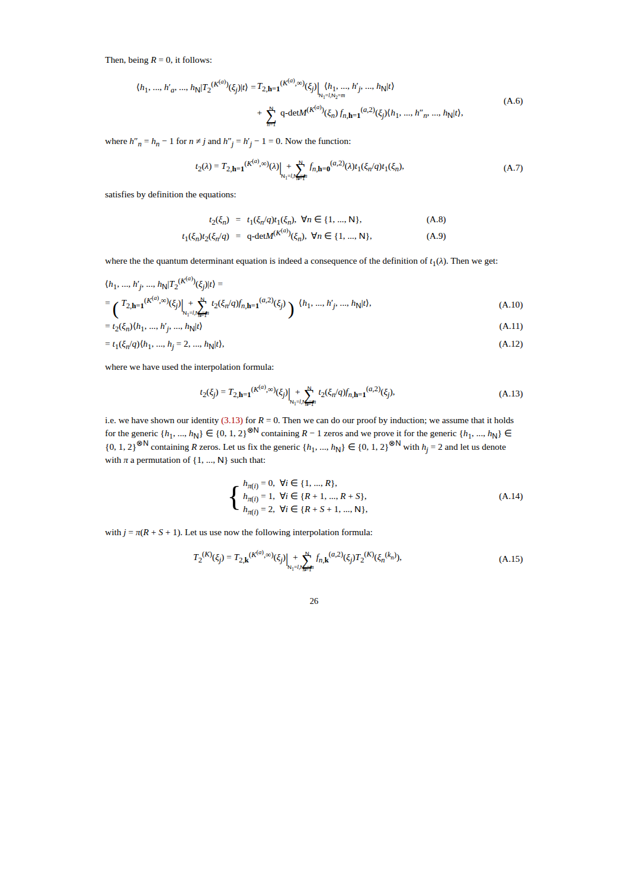Then, being R = 0, it follows:
| ⟨ h 1 , ..., h ′ a , ..., h N / T 2 ( K ( a ) ) ( ξ j )/ t ⟩ = | T 2, h = 1 ( K ( a ) ,∞) ( ξ j ) / N 1 = l , N 2 = m ⟨ h 1 , ..., h ′ j , ..., h N / t ⟩ |
| | + N ∑ n =1 q -det M ( K ( a ) ) ( ξ n ) f n , h = 1 ( a ,2) ( ξ j )⟨ h 1 , ..., h ″ n , ..., h N / t ⟩, |
(A.6)
where h″n = hn − 1 for n ≠ j and h″j = h′j − 1 = 0. Now the function:
t2(λ) = T2,h=1(K(a),∞)(λ)|N1=l,N2=m + N∑n=1 fn,h=0(a,2)(λ)t1(ξn/q)t1(ξn),
(A.7)
satisfies by definition the equations:
t2(ξn)
=
t1(ξn/q)t1(ξn), ∀n ∈ {1, ..., N},
(A.8)
t1(ξn)t2(ξn/q)
=
q-detM(K(a))(ξn), ∀n ∈ {1, ..., N},
(A.9)
where the the quantum determinant equation is indeed a consequence of the definition of t1(λ). Then we get:
⟨h1, ..., h′j, ..., hN|T2(K(a))(ξj)|t⟩ =
= ( T2,h=1(K(a),∞)(ξj)|N1=l,N2=m + N∑n=1 t2(ξn/q)fn,h=1(a,2)(ξj) ) ⟨h1, ..., h′j, ..., hN|t⟩,
(A.10)
= t2(ξn)⟨h1, ..., h′j, ..., hN|t⟩
(A.11)
= t1(ξn/q)⟨h1, ..., hj = 2, ..., hN|t⟩,
(A.12)
where we have used the interpolation formula:
t2(ξj) = T2,h=1(K(a),∞)(ξj)|N1=l,N2=m + N∑n=1 t2(ξn/q)fn,h=1(a,2)(ξj),
(A.13)
i.e. we have shown our identity (3.13) for R = 0. Then we can do our proof by induction; we assume that it holds for the generic {h1, ..., hN} ∈ {0, 1, 2}⊗N containing R − 1 zeros and we prove it for the generic {h1, ..., hN} ∈ {0, 1, 2}⊗N containing R zeros. Let us fix the generic {h1, ..., hN} ∈ {0, 1, 2}⊗N with hj = 2 and let us denote with π a permutation of {1, ..., N} such that:
{ hπ(i) = 0, ∀i ∈ {1, ..., R},
hπ(i) = 1, ∀i ∈ {R + 1, ..., R + S},
hπ(i) = 2, ∀i ∈ {R + S + 1, ..., N},
(A.14)
with j = π(R + S + 1). Let us use now the following interpolation formula:
T2(K)(ξj) = T2,k(K(a),∞)(ξj)|N1=l,N2=m + N∑n=1 fn,k(a,2)(ξj)T2(K)(ξn(kn)),
(A.15)
26